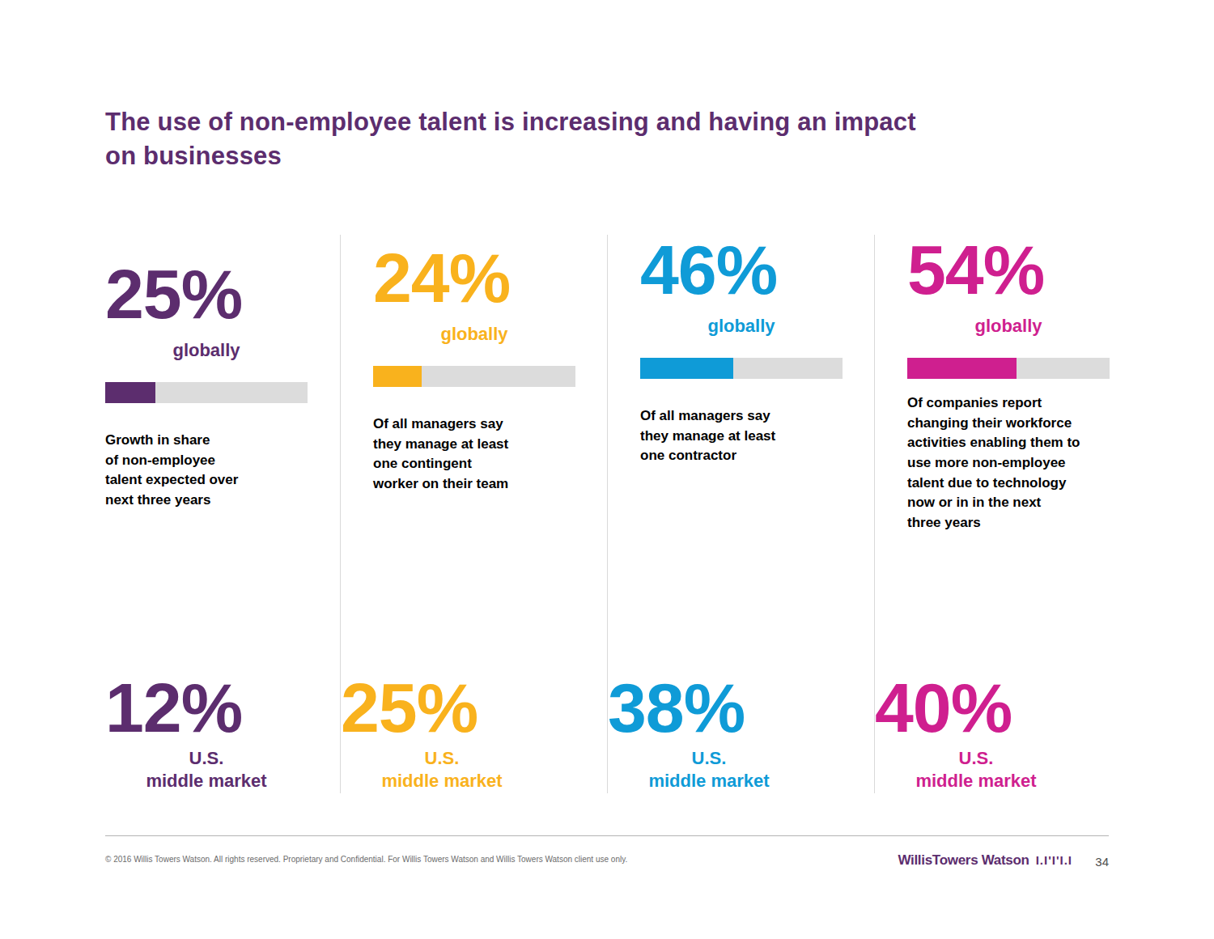The use of non-employee talent is increasing and having an impact
on businesses
25%
globally
Growth in share
of non-employee
talent expected over
next three years
12%
U.S.
middle market
24%
globally
Of all managers say
they manage at least
one contingent
worker on their team
25%
U.S.
middle market
46%
globally
Of all managers say
they manage at least
one contractor
38%
U.S.
middle market
54%
globally
Of companies report
changing their workforce
activities enabling them to
use more non-employee
talent due to technology
now or in in the next
three years
40%
U.S.
middle market
© 2016 Willis Towers Watson. All rights reserved. Proprietary and Confidential. For Willis Towers Watson and Willis Towers Watson client use only.
WillisTowers WatsonI.I'I'I.I
34